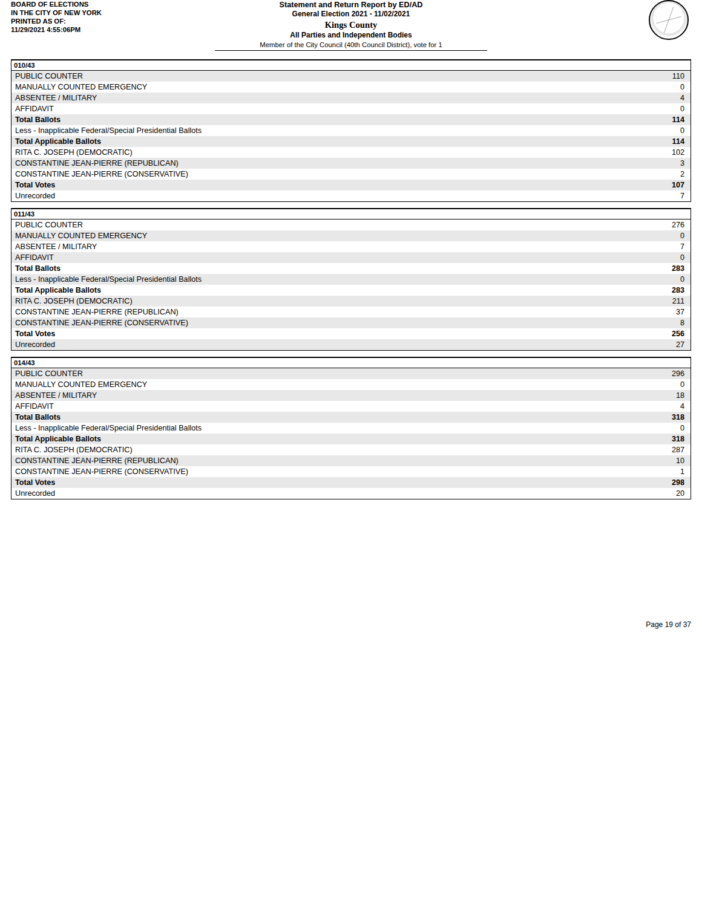BOARD OF ELECTIONS IN THE CITY OF NEW YORK PRINTED AS OF: 11/29/2021 4:55:06PM
Statement and Return Report by ED/AD
General Election 2021 - 11/02/2021
Kings County
All Parties and Independent Bodies
Member of the City Council (40th Council District), vote for 1
010/43
| PUBLIC COUNTER | 110 |
| MANUALLY COUNTED EMERGENCY | 0 |
| ABSENTEE / MILITARY | 4 |
| AFFIDAVIT | 0 |
| Total Ballots | 114 |
| Less - Inapplicable Federal/Special Presidential Ballots | 0 |
| Total Applicable Ballots | 114 |
| RITA C. JOSEPH (DEMOCRATIC) | 102 |
| CONSTANTINE JEAN-PIERRE (REPUBLICAN) | 3 |
| CONSTANTINE JEAN-PIERRE (CONSERVATIVE) | 2 |
| Total Votes | 107 |
| Unrecorded | 7 |
011/43
| PUBLIC COUNTER | 276 |
| MANUALLY COUNTED EMERGENCY | 0 |
| ABSENTEE / MILITARY | 7 |
| AFFIDAVIT | 0 |
| Total Ballots | 283 |
| Less - Inapplicable Federal/Special Presidential Ballots | 0 |
| Total Applicable Ballots | 283 |
| RITA C. JOSEPH (DEMOCRATIC) | 211 |
| CONSTANTINE JEAN-PIERRE (REPUBLICAN) | 37 |
| CONSTANTINE JEAN-PIERRE (CONSERVATIVE) | 8 |
| Total Votes | 256 |
| Unrecorded | 27 |
014/43
| PUBLIC COUNTER | 296 |
| MANUALLY COUNTED EMERGENCY | 0 |
| ABSENTEE / MILITARY | 18 |
| AFFIDAVIT | 4 |
| Total Ballots | 318 |
| Less - Inapplicable Federal/Special Presidential Ballots | 0 |
| Total Applicable Ballots | 318 |
| RITA C. JOSEPH (DEMOCRATIC) | 287 |
| CONSTANTINE JEAN-PIERRE (REPUBLICAN) | 10 |
| CONSTANTINE JEAN-PIERRE (CONSERVATIVE) | 1 |
| Total Votes | 298 |
| Unrecorded | 20 |
Page 19 of 37